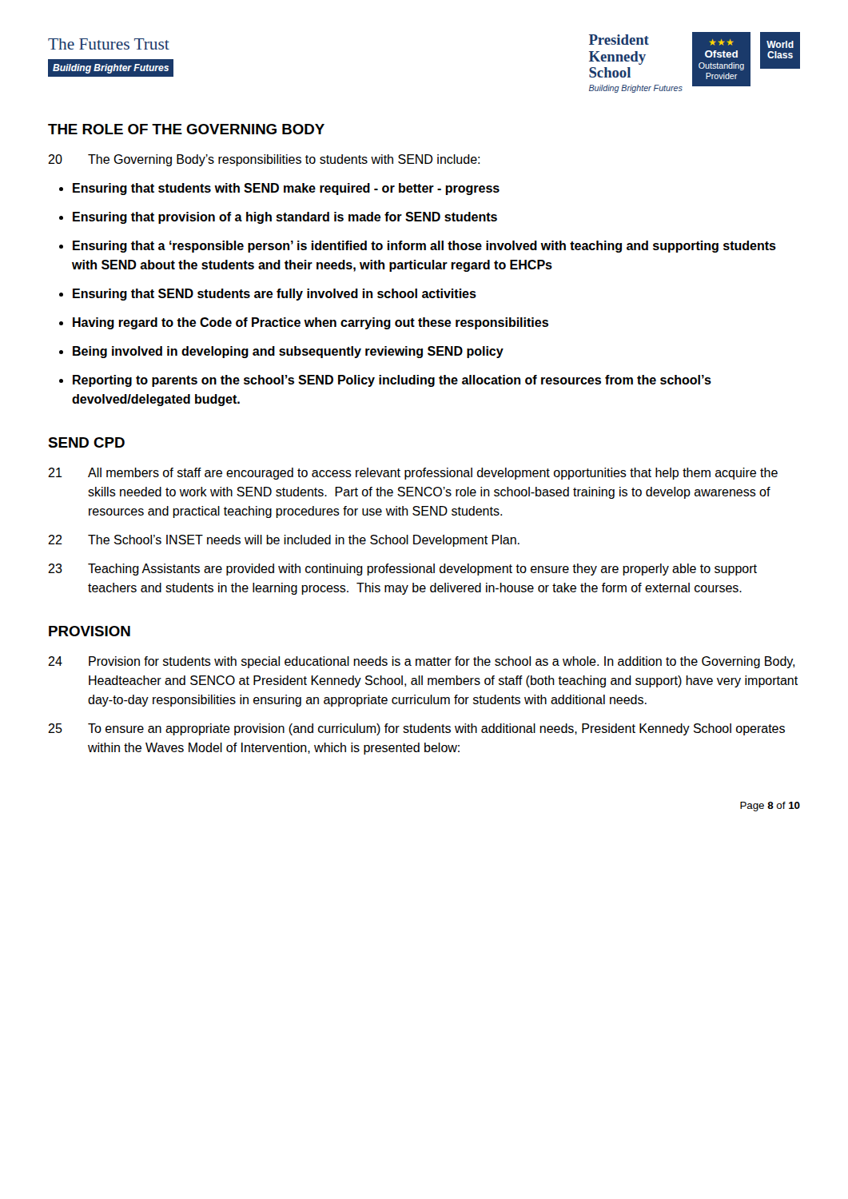The Futures Trust
Building Brighter Futures
President
Kennedy
School
Building Brighter Futures
★★★
Ofsted
Outstanding
Provider
World
Class
THE ROLE OF THE GOVERNING BODY
20
The Governing Body’s responsibilities to students with SEND include:
Ensuring that students with SEND make required - or better - progress
Ensuring that provision of a high standard is made for SEND students
Ensuring that a ‘responsible person’ is identified to inform all those involved with teaching and supporting students with SEND about the students and their needs, with particular regard to EHCPs
Ensuring that SEND students are fully involved in school activities
Having regard to the Code of Practice when carrying out these responsibilities
Being involved in developing and subsequently reviewing SEND policy
Reporting to parents on the school’s SEND Policy including the allocation of resources from the school’s devolved/delegated budget.
SEND CPD
21
All members of staff are encouraged to access relevant professional development opportunities that help them acquire the skills needed to work with SEND students. Part of the SENCO’s role in school-based training is to develop awareness of resources and practical teaching procedures for use with SEND students.
22
The School’s INSET needs will be included in the School Development Plan.
23
Teaching Assistants are provided with continuing professional development to ensure they are properly able to support teachers and students in the learning process. This may be delivered in-house or take the form of external courses.
PROVISION
24
Provision for students with special educational needs is a matter for the school as a whole. In addition to the Governing Body, Headteacher and SENCO at President Kennedy School, all members of staff (both teaching and support) have very important day-to-day responsibilities in ensuring an appropriate curriculum for students with additional needs.
25
To ensure an appropriate provision (and curriculum) for students with additional needs, President Kennedy School operates within the Waves Model of Intervention, which is presented below:
Page 8 of 10